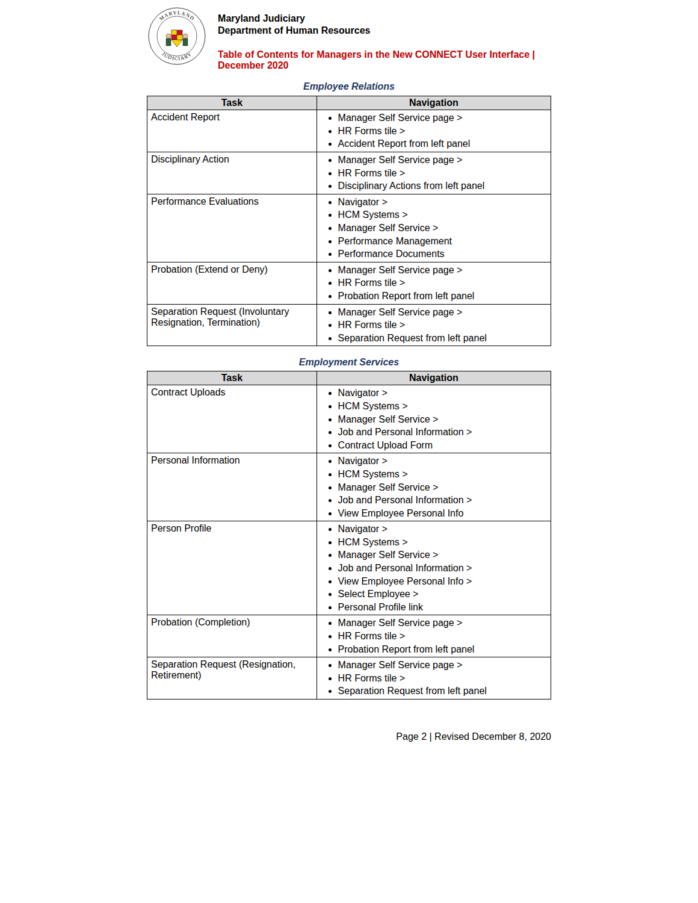MARYLAND JUDICIARY
Maryland Judiciary
Department of Human Resources
Table of Contents for Managers in the New CONNECT User Interface | December 2020
Employee Relations
| Task | Navigation |
| --- | --- |
| Accident Report | Manager Self Service page > HR Forms tile > Accident Report from left panel |
| Disciplinary Action | Manager Self Service page > HR Forms tile > Disciplinary Actions from left panel |
| Performance Evaluations | Navigator > HCM Systems > Manager Self Service > Performance Management Performance Documents |
| Probation (Extend or Deny) | Manager Self Service page > HR Forms tile > Probation Report from left panel |
| Separation Request (Involuntary Resignation, Termination) | Manager Self Service page > HR Forms tile > Separation Request from left panel |
Employment Services
| Task | Navigation |
| --- | --- |
| Contract Uploads | Navigator > HCM Systems > Manager Self Service > Job and Personal Information > Contract Upload Form |
| Personal Information | Navigator > HCM Systems > Manager Self Service > Job and Personal Information > View Employee Personal Info |
| Person Profile | Navigator > HCM Systems > Manager Self Service > Job and Personal Information > View Employee Personal Info > Select Employee > Personal Profile link |
| Probation (Completion) | Manager Self Service page > HR Forms tile > Probation Report from left panel |
| Separation Request (Resignation, Retirement) | Manager Self Service page > HR Forms tile > Separation Request from left panel |
Page 2 | Revised December 8, 2020